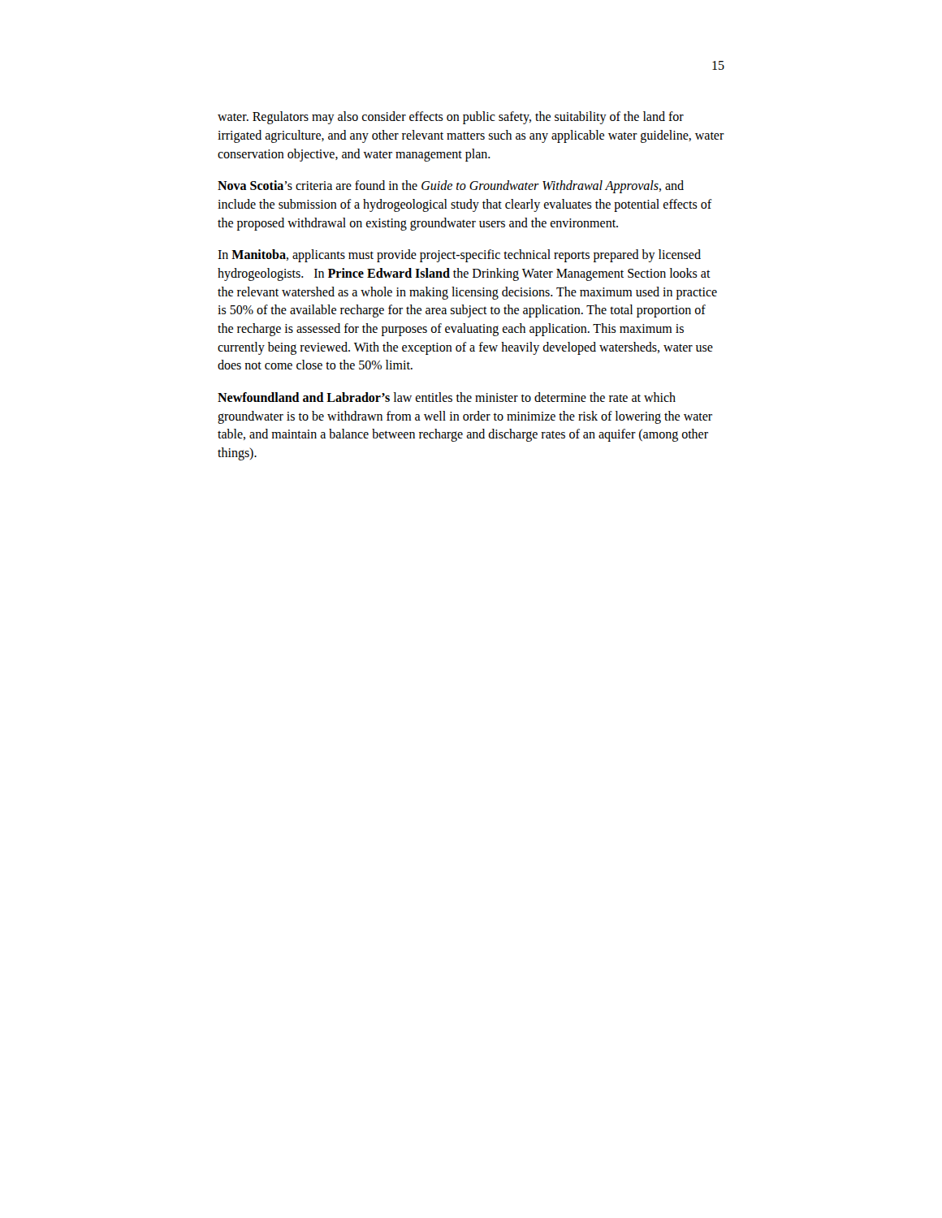15
water. Regulators may also consider effects on public safety, the suitability of the land for irrigated agriculture, and any other relevant matters such as any applicable water guideline, water conservation objective, and water management plan.
Nova Scotia’s criteria are found in the Guide to Groundwater Withdrawal Approvals, and include the submission of a hydrogeological study that clearly evaluates the potential effects of the proposed withdrawal on existing groundwater users and the environment.
In Manitoba, applicants must provide project-specific technical reports prepared by licensed hydrogeologists. In Prince Edward Island the Drinking Water Management Section looks at the relevant watershed as a whole in making licensing decisions. The maximum used in practice is 50% of the available recharge for the area subject to the application. The total proportion of the recharge is assessed for the purposes of evaluating each application. This maximum is currently being reviewed. With the exception of a few heavily developed watersheds, water use does not come close to the 50% limit.
Newfoundland and Labrador’s law entitles the minister to determine the rate at which groundwater is to be withdrawn from a well in order to minimize the risk of lowering the water table, and maintain a balance between recharge and discharge rates of an aquifer (among other things).